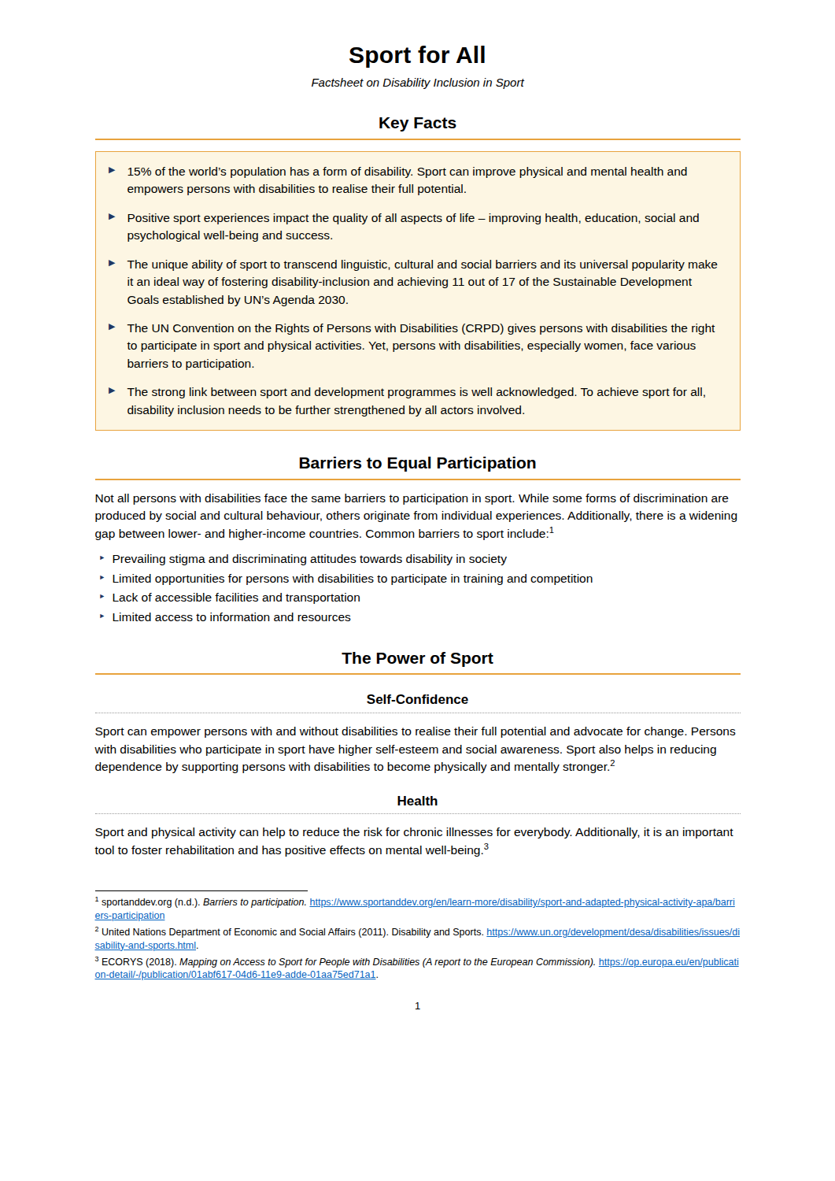Sport for All
Factsheet on Disability Inclusion in Sport
Key Facts
15% of the world’s population has a form of disability. Sport can improve physical and mental health and empowers persons with disabilities to realise their full potential.
Positive sport experiences impact the quality of all aspects of life – improving health, education, social and psychological well-being and success.
The unique ability of sport to transcend linguistic, cultural and social barriers and its universal popularity make it an ideal way of fostering disability-inclusion and achieving 11 out of 17 of the Sustainable Development Goals established by UN’s Agenda 2030.
The UN Convention on the Rights of Persons with Disabilities (CRPD) gives persons with disabilities the right to participate in sport and physical activities. Yet, persons with disabilities, especially women, face various barriers to participation.
The strong link between sport and development programmes is well acknowledged. To achieve sport for all, disability inclusion needs to be further strengthened by all actors involved.
Barriers to Equal Participation
Not all persons with disabilities face the same barriers to participation in sport. While some forms of discrimination are produced by social and cultural behaviour, others originate from individual experiences. Additionally, there is a widening gap between lower- and higher-income countries. Common barriers to sport include:1
Prevailing stigma and discriminating attitudes towards disability in society
Limited opportunities for persons with disabilities to participate in training and competition
Lack of accessible facilities and transportation
Limited access to information and resources
The Power of Sport
Self-Confidence
Sport can empower persons with and without disabilities to realise their full potential and advocate for change. Persons with disabilities who participate in sport have higher self-esteem and social awareness. Sport also helps in reducing dependence by supporting persons with disabilities to become physically and mentally stronger.2
Health
Sport and physical activity can help to reduce the risk for chronic illnesses for everybody. Additionally, it is an important tool to foster rehabilitation and has positive effects on mental well-being.3
1 sportanddev.org (n.d.). Barriers to participation. https://www.sportanddev.org/en/learn-more/disability/sport-and-adapted-physical-activity-apa/barriers-participation
2 United Nations Department of Economic and Social Affairs (2011). Disability and Sports. https://www.un.org/development/desa/disabilities/issues/disability-and-sports.html.
3 ECORYS (2018). Mapping on Access to Sport for People with Disabilities (A report to the European Commission). https://op.europa.eu/en/publication-detail/-/publication/01abf617-04d6-11e9-adde-01aa75ed71a1.
1